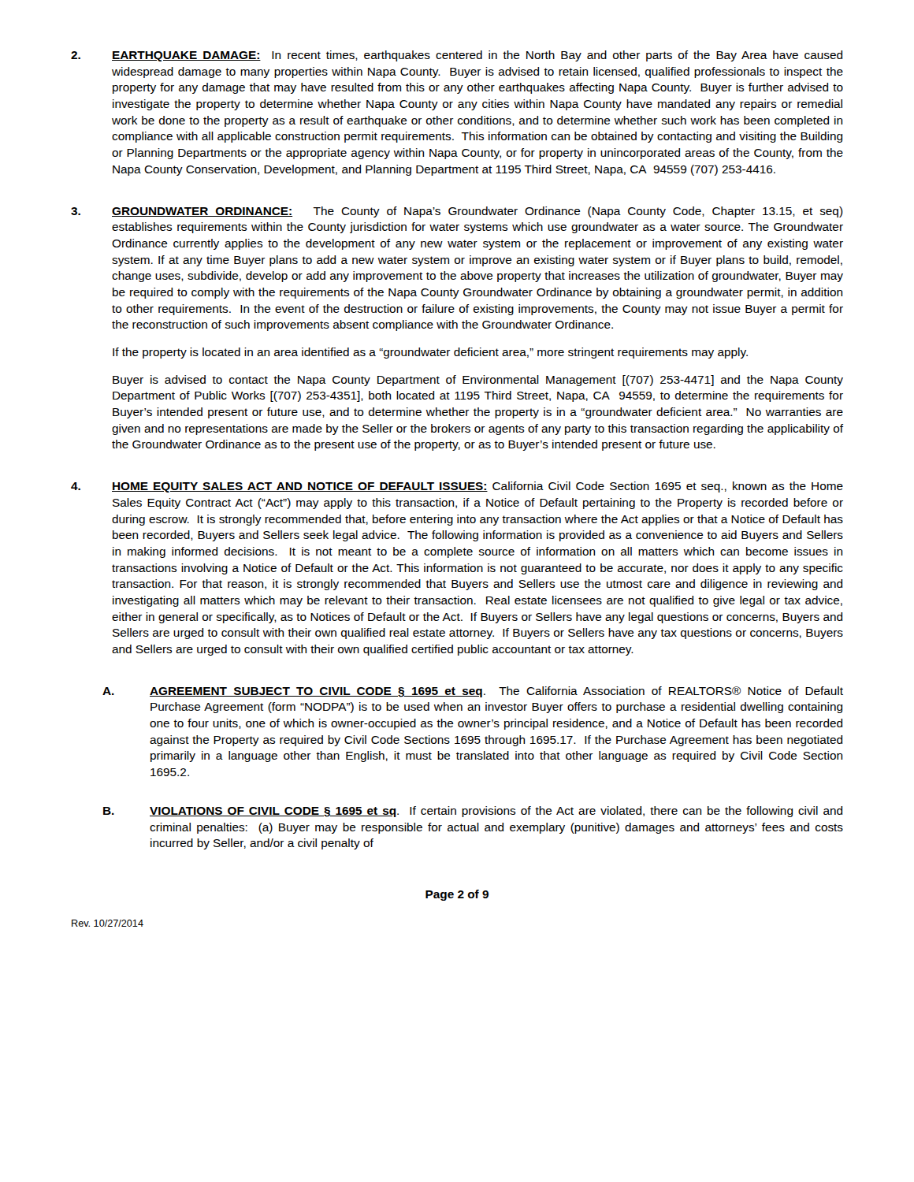2.
EARTHQUAKE DAMAGE: In recent times, earthquakes centered in the North Bay and other parts of the Bay Area have caused widespread damage to many properties within Napa County. Buyer is advised to retain licensed, qualified professionals to inspect the property for any damage that may have resulted from this or any other earthquakes affecting Napa County. Buyer is further advised to investigate the property to determine whether Napa County or any cities within Napa County have mandated any repairs or remedial work be done to the property as a result of earthquake or other conditions, and to determine whether such work has been completed in compliance with all applicable construction permit requirements. This information can be obtained by contacting and visiting the Building or Planning Departments or the appropriate agency within Napa County, or for property in unincorporated areas of the County, from the Napa County Conservation, Development, and Planning Department at 1195 Third Street, Napa, CA 94559 (707) 253-4416.
3.
GROUNDWATER ORDINANCE: The County of Napa’s Groundwater Ordinance (Napa County Code, Chapter 13.15, et seq) establishes requirements within the County jurisdiction for water systems which use groundwater as a water source. The Groundwater Ordinance currently applies to the development of any new water system or the replacement or improvement of any existing water system. If at any time Buyer plans to add a new water system or improve an existing water system or if Buyer plans to build, remodel, change uses, subdivide, develop or add any improvement to the above property that increases the utilization of groundwater, Buyer may be required to comply with the requirements of the Napa County Groundwater Ordinance by obtaining a groundwater permit, in addition to other requirements. In the event of the destruction or failure of existing improvements, the County may not issue Buyer a permit for the reconstruction of such improvements absent compliance with the Groundwater Ordinance.
If the property is located in an area identified as a “groundwater deficient area,” more stringent requirements may apply.
Buyer is advised to contact the Napa County Department of Environmental Management [(707) 253-4471] and the Napa County Department of Public Works [(707) 253-4351], both located at 1195 Third Street, Napa, CA 94559, to determine the requirements for Buyer’s intended present or future use, and to determine whether the property is in a “groundwater deficient area.” No warranties are given and no representations are made by the Seller or the brokers or agents of any party to this transaction regarding the applicability of the Groundwater Ordinance as to the present use of the property, or as to Buyer’s intended present or future use.
4.
HOME EQUITY SALES ACT AND NOTICE OF DEFAULT ISSUES: California Civil Code Section 1695 et seq., known as the Home Sales Equity Contract Act (“Act”) may apply to this transaction, if a Notice of Default pertaining to the Property is recorded before or during escrow. It is strongly recommended that, before entering into any transaction where the Act applies or that a Notice of Default has been recorded, Buyers and Sellers seek legal advice. The following information is provided as a convenience to aid Buyers and Sellers in making informed decisions. It is not meant to be a complete source of information on all matters which can become issues in transactions involving a Notice of Default or the Act. This information is not guaranteed to be accurate, nor does it apply to any specific transaction. For that reason, it is strongly recommended that Buyers and Sellers use the utmost care and diligence in reviewing and investigating all matters which may be relevant to their transaction. Real estate licensees are not qualified to give legal or tax advice, either in general or specifically, as to Notices of Default or the Act. If Buyers or Sellers have any legal questions or concerns, Buyers and Sellers are urged to consult with their own qualified real estate attorney. If Buyers or Sellers have any tax questions or concerns, Buyers and Sellers are urged to consult with their own qualified certified public accountant or tax attorney.
A.
AGREEMENT SUBJECT TO CIVIL CODE § 1695 et seq. The California Association of REALTORS® Notice of Default Purchase Agreement (form “NODPA”) is to be used when an investor Buyer offers to purchase a residential dwelling containing one to four units, one of which is owner-occupied as the owner’s principal residence, and a Notice of Default has been recorded against the Property as required by Civil Code Sections 1695 through 1695.17. If the Purchase Agreement has been negotiated primarily in a language other than English, it must be translated into that other language as required by Civil Code Section 1695.2.
B.
VIOLATIONS OF CIVIL CODE § 1695 et sq. If certain provisions of the Act are violated, there can be the following civil and criminal penalties: (a) Buyer may be responsible for actual and exemplary (punitive) damages and attorneys’ fees and costs incurred by Seller, and/or a civil penalty of
Page 2 of 9
Rev. 10/27/2014